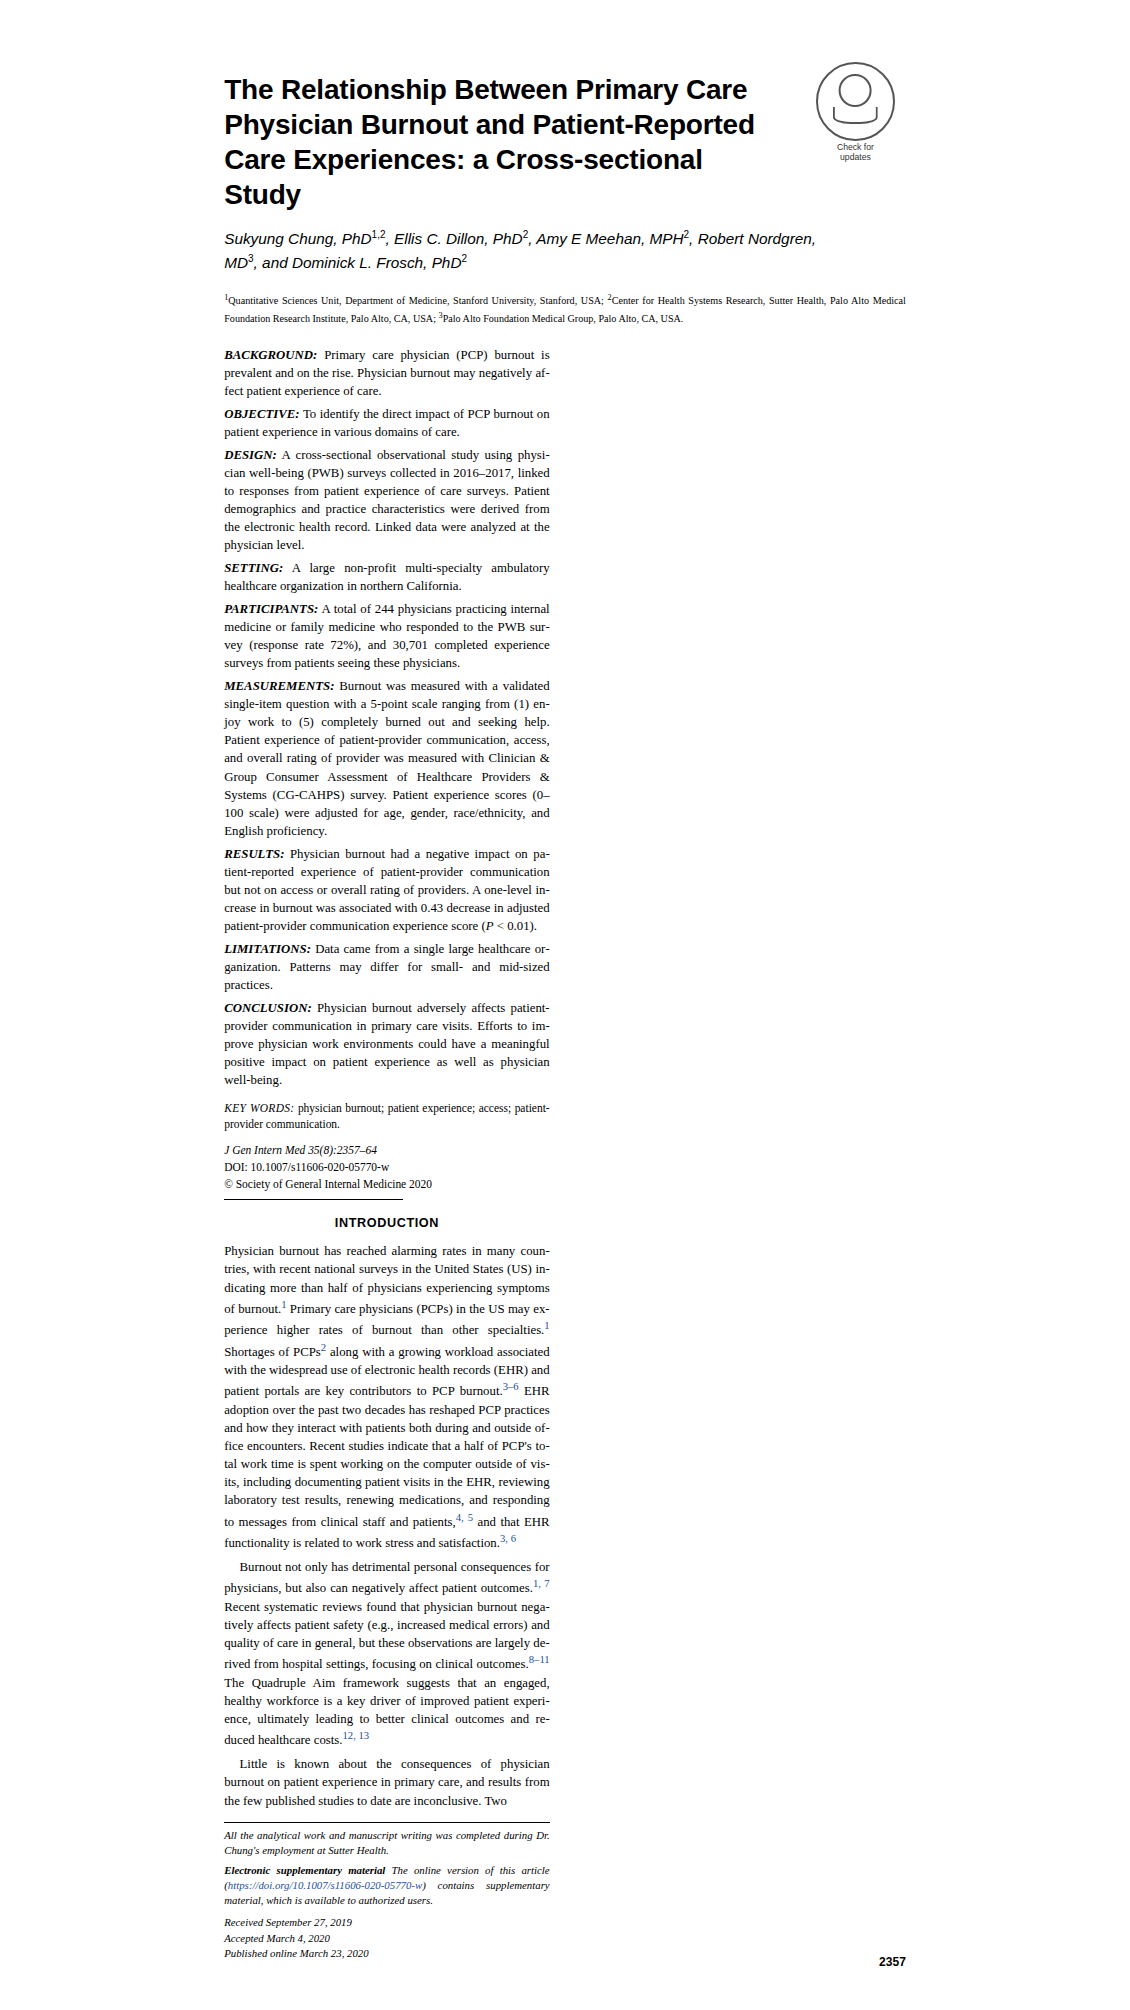Check for
updates
The Relationship Between Primary Care Physician Burnout and Patient-Reported Care Experiences: a Cross-sectional Study
Sukyung Chung, PhD1,2, Ellis C. Dillon, PhD2, Amy E Meehan, MPH2, Robert Nordgren, MD3, and Dominick L. Frosch, PhD2
1Quantitative Sciences Unit, Department of Medicine, Stanford University, Stanford, USA; 2Center for Health Systems Research, Sutter Health, Palo Alto Medical Foundation Research Institute, Palo Alto, CA, USA; 3Palo Alto Foundation Medical Group, Palo Alto, CA, USA.
BACKGROUND: Primary care physician (PCP) burnout is prevalent and on the rise. Physician burnout may negatively affect patient experience of care.
OBJECTIVE: To identify the direct impact of PCP burnout on patient experience in various domains of care.
DESIGN: A cross-sectional observational study using physician well-being (PWB) surveys collected in 2016–2017, linked to responses from patient experience of care surveys. Patient demographics and practice characteristics were derived from the electronic health record. Linked data were analyzed at the physician level.
SETTING: A large non-profit multi-specialty ambulatory healthcare organization in northern California.
PARTICIPANTS: A total of 244 physicians practicing internal medicine or family medicine who responded to the PWB survey (response rate 72%), and 30,701 completed experience surveys from patients seeing these physicians.
MEASUREMENTS: Burnout was measured with a validated single-item question with a 5-point scale ranging from (1) enjoy work to (5) completely burned out and seeking help. Patient experience of patient-provider communication, access, and overall rating of provider was measured with Clinician & Group Consumer Assessment of Healthcare Providers & Systems (CG-CAHPS) survey. Patient experience scores (0–100 scale) were adjusted for age, gender, race/ethnicity, and English proficiency.
RESULTS: Physician burnout had a negative impact on patient-reported experience of patient-provider communication but not on access or overall rating of providers. A one-level increase in burnout was associated with 0.43 decrease in adjusted patient-provider communication experience score (P < 0.01).
LIMITATIONS: Data came from a single large healthcare organization. Patterns may differ for small- and mid-sized practices.
CONCLUSION: Physician burnout adversely affects patient-provider communication in primary care visits. Efforts to improve physician work environments could have a meaningful positive impact on patient experience as well as physician well-being.
KEY WORDS: physician burnout; patient experience; access; patient-provider communication.
J Gen Intern Med 35(8):2357–64
DOI: 10.1007/s11606-020-05770-w
© Society of General Internal Medicine 2020
INTRODUCTION
Physician burnout has reached alarming rates in many countries, with recent national surveys in the United States (US) indicating more than half of physicians experiencing symptoms of burnout.1 Primary care physicians (PCPs) in the US may experience higher rates of burnout than other specialties.1 Shortages of PCPs2 along with a growing workload associated with the widespread use of electronic health records (EHR) and patient portals are key contributors to PCP burnout.3–6 EHR adoption over the past two decades has reshaped PCP practices and how they interact with patients both during and outside office encounters. Recent studies indicate that a half of PCP's total work time is spent working on the computer outside of visits, including documenting patient visits in the EHR, reviewing laboratory test results, renewing medications, and responding to messages from clinical staff and patients,4, 5 and that EHR functionality is related to work stress and satisfaction.3, 6
Burnout not only has detrimental personal consequences for physicians, but also can negatively affect patient outcomes.1, 7 Recent systematic reviews found that physician burnout negatively affects patient safety (e.g., increased medical errors) and quality of care in general, but these observations are largely derived from hospital settings, focusing on clinical outcomes.8–11 The Quadruple Aim framework suggests that an engaged, healthy workforce is a key driver of improved patient experience, ultimately leading to better clinical outcomes and reduced healthcare costs.12, 13
Little is known about the consequences of physician burnout on patient experience in primary care, and results from the few published studies to date are inconclusive. Two
All the analytical work and manuscript writing was completed during Dr. Chung's employment at Sutter Health.
Electronic supplementary material The online version of this article (https://doi.org/10.1007/s11606-020-05770-w) contains supplementary material, which is available to authorized users.
Received September 27, 2019
Accepted March 4, 2020
Published online March 23, 2020
2357